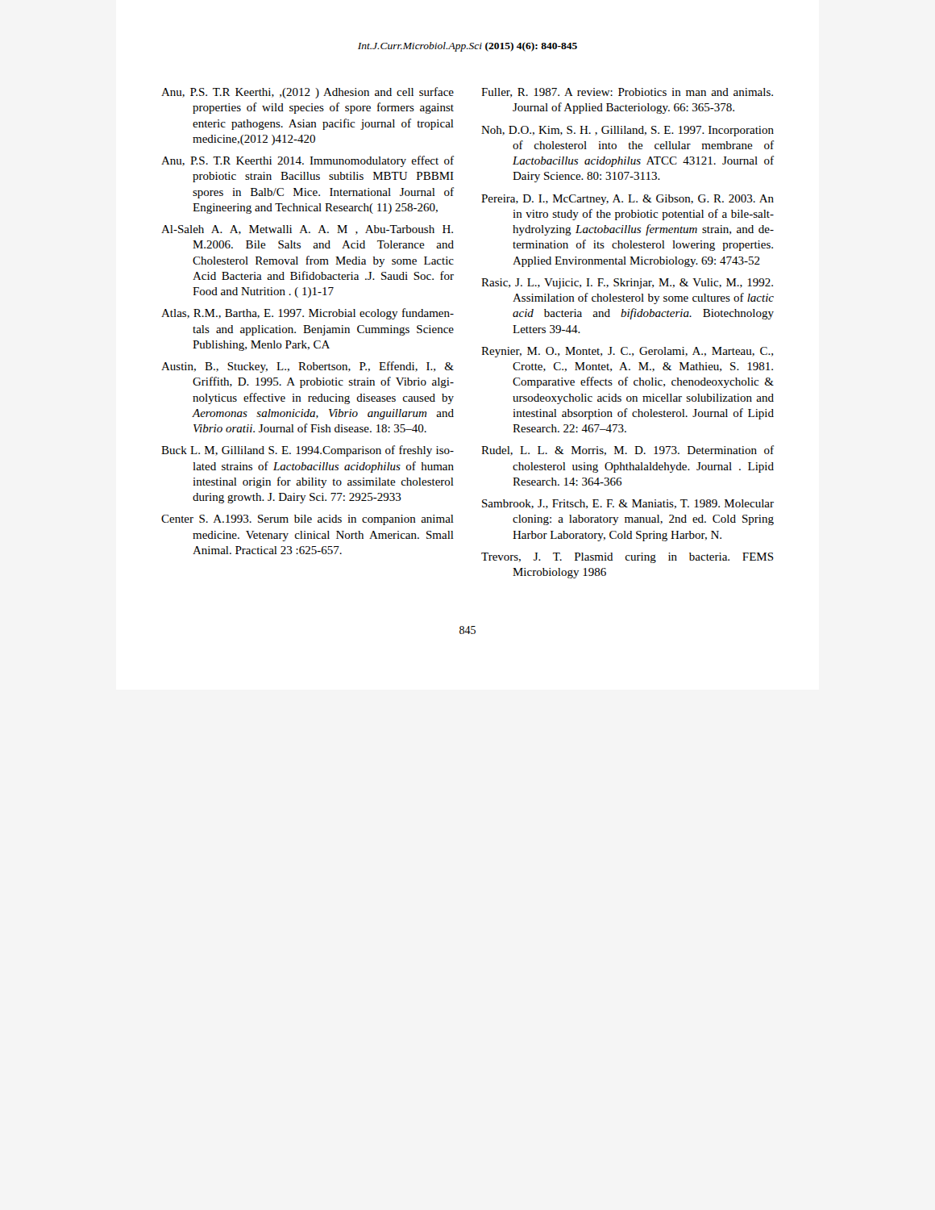Int.J.Curr.Microbiol.App.Sci (2015) 4(6): 840-845
Anu, P.S. T.R Keerthi, ,(2012 ) Adhesion and cell surface properties of wild species of spore formers against enteric pathogens. Asian pacific journal of tropical medicine,(2012 )412-420
Anu, P.S. T.R Keerthi 2014. Immunomodulatory effect of probiotic strain Bacillus subtilis MBTU PBBMI spores in Balb/C Mice. International Journal of Engineering and Technical Research( 11) 258-260,
Al-Saleh A. A, Metwalli A. A. M , Abu-Tarboush H. M.2006. Bile Salts and Acid Tolerance and Cholesterol Removal from Media by some Lactic Acid Bacteria and Bifidobacteria .J. Saudi Soc. for Food and Nutrition . ( 1)1-17
Atlas, R.M., Bartha, E. 1997. Microbial ecology fundamentals and application. Benjamin Cummings Science Publishing, Menlo Park, CA
Austin, B., Stuckey, L., Robertson, P., Effendi, I., & Griffith, D. 1995. A probiotic strain of Vibrio alginolyticus effective in reducing diseases caused by Aeromonas salmonicida, Vibrio anguillarum and Vibrio oratii. Journal of Fish disease. 18: 35–40.
Buck L. M, Gilliland S. E. 1994.Comparison of freshly isolated strains of Lactobacillus acidophilus of human intestinal origin for ability to assimilate cholesterol during growth. J. Dairy Sci. 77: 2925-2933
Center S. A.1993. Serum bile acids in companion animal medicine. Vetenary clinical North American. Small Animal. Practical 23 :625-657.
Fuller, R. 1987. A review: Probiotics in man and animals. Journal of Applied Bacteriology. 66: 365-378.
Noh, D.O., Kim, S. H. , Gilliland, S. E. 1997. Incorporation of cholesterol into the cellular membrane of Lactobacillus acidophilus ATCC 43121. Journal of Dairy Science. 80: 3107-3113.
Pereira, D. I., McCartney, A. L. & Gibson, G. R. 2003. An in vitro study of the probiotic potential of a bile-salt-hydrolyzing Lactobacillus fermentum strain, and determination of its cholesterol lowering properties. Applied Environmental Microbiology. 69: 4743-52
Rasic, J. L., Vujicic, I. F., Skrinjar, M., & Vulic, M., 1992. Assimilation of cholesterol by some cultures of lactic acid bacteria and bifidobacteria. Biotechnology Letters 39-44.
Reynier, M. O., Montet, J. C., Gerolami, A., Marteau, C., Crotte, C., Montet, A. M., & Mathieu, S. 1981. Comparative effects of cholic, chenodeoxycholic & ursodeoxycholic acids on micellar solubilization and intestinal absorption of cholesterol. Journal of Lipid Research. 22: 467–473.
Rudel, L. L. & Morris, M. D. 1973. Determination of cholesterol using Ophthalaldehyde. Journal . Lipid Research. 14: 364-366
Sambrook, J., Fritsch, E. F. & Maniatis, T. 1989. Molecular cloning: a laboratory manual, 2nd ed. Cold Spring Harbor Laboratory, Cold Spring Harbor, N.
Trevors, J. T. Plasmid curing in bacteria. FEMS Microbiology 1986
845